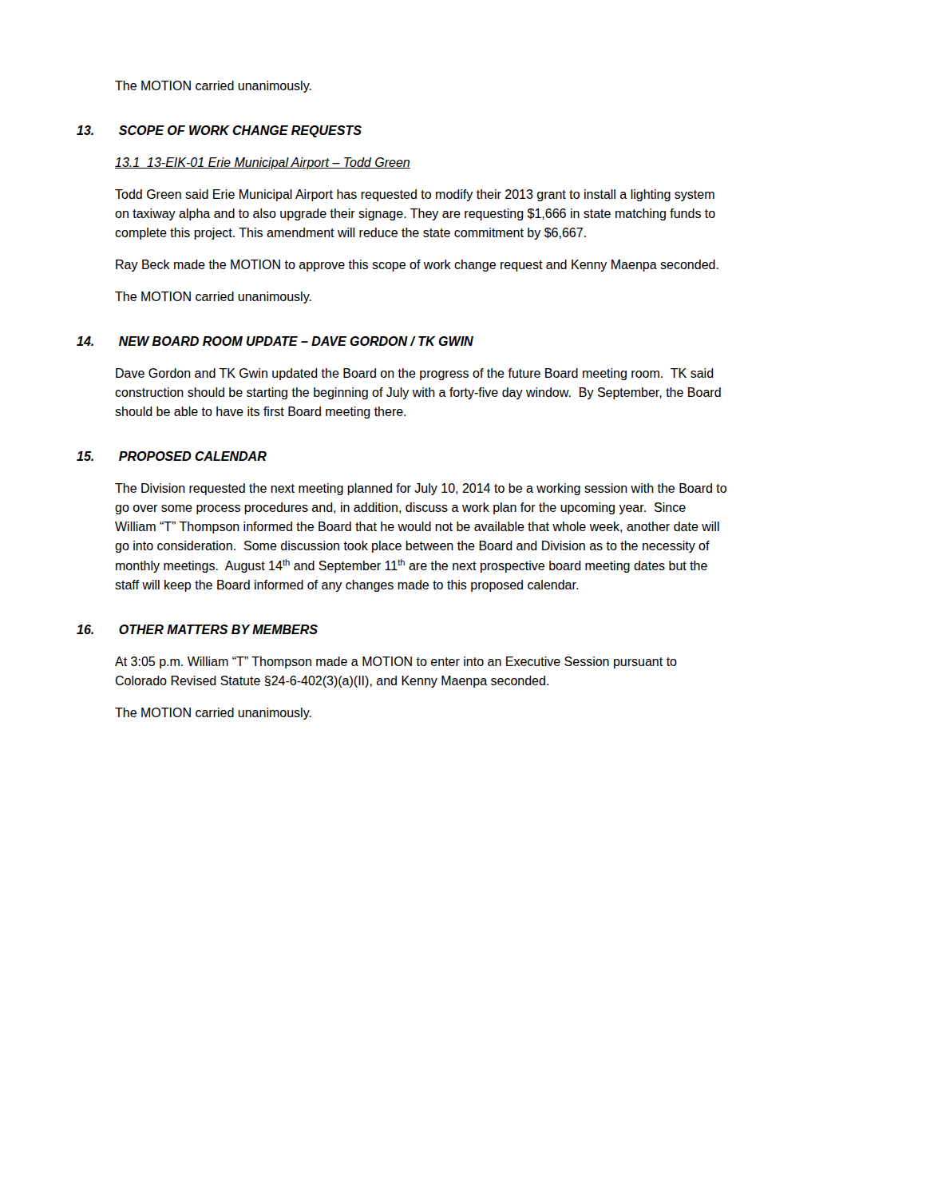The MOTION carried unanimously.
13. SCOPE OF WORK CHANGE REQUESTS
13.1 13-EIK-01 Erie Municipal Airport – Todd Green
Todd Green said Erie Municipal Airport has requested to modify their 2013 grant to install a lighting system on taxiway alpha and to also upgrade their signage. They are requesting $1,666 in state matching funds to complete this project. This amendment will reduce the state commitment by $6,667.
Ray Beck made the MOTION to approve this scope of work change request and Kenny Maenpa seconded.
The MOTION carried unanimously.
14. NEW BOARD ROOM UPDATE – DAVE GORDON / TK GWIN
Dave Gordon and TK Gwin updated the Board on the progress of the future Board meeting room. TK said construction should be starting the beginning of July with a forty-five day window. By September, the Board should be able to have its first Board meeting there.
15. PROPOSED CALENDAR
The Division requested the next meeting planned for July 10, 2014 to be a working session with the Board to go over some process procedures and, in addition, discuss a work plan for the upcoming year. Since William “T” Thompson informed the Board that he would not be available that whole week, another date will go into consideration. Some discussion took place between the Board and Division as to the necessity of monthly meetings. August 14th and September 11th are the next prospective board meeting dates but the staff will keep the Board informed of any changes made to this proposed calendar.
16. OTHER MATTERS BY MEMBERS
At 3:05 p.m. William “T” Thompson made a MOTION to enter into an Executive Session pursuant to Colorado Revised Statute §24-6-402(3)(a)(II), and Kenny Maenpa seconded.
The MOTION carried unanimously.